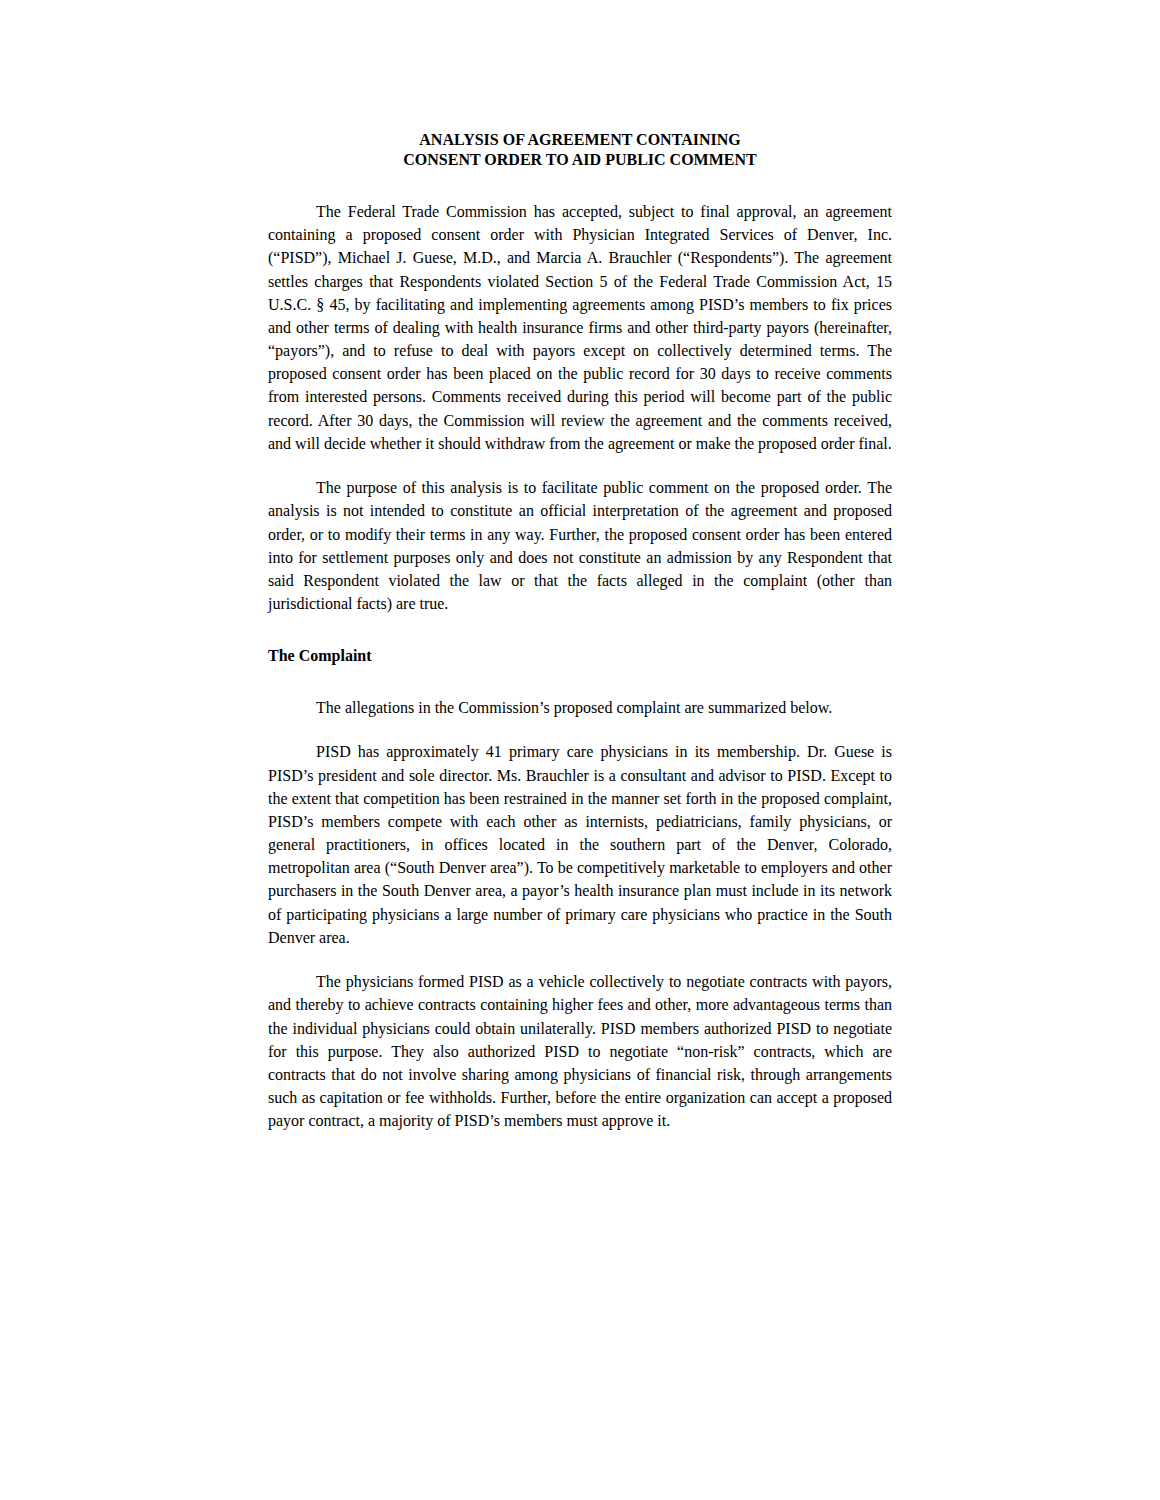Analysis of Agreement Containing
Consent Order to Aid Public Comment
The Federal Trade Commission has accepted, subject to final approval, an agreement containing a proposed consent order with Physician Integrated Services of Denver, Inc. (“PISD”), Michael J. Guese, M.D., and Marcia A. Brauchler (“Respondents”). The agreement settles charges that Respondents violated Section 5 of the Federal Trade Commission Act, 15 U.S.C. § 45, by facilitating and implementing agreements among PISD’s members to fix prices and other terms of dealing with health insurance firms and other third-party payors (hereinafter, “payors”), and to refuse to deal with payors except on collectively determined terms. The proposed consent order has been placed on the public record for 30 days to receive comments from interested persons. Comments received during this period will become part of the public record. After 30 days, the Commission will review the agreement and the comments received, and will decide whether it should withdraw from the agreement or make the proposed order final.
The purpose of this analysis is to facilitate public comment on the proposed order. The analysis is not intended to constitute an official interpretation of the agreement and proposed order, or to modify their terms in any way. Further, the proposed consent order has been entered into for settlement purposes only and does not constitute an admission by any Respondent that said Respondent violated the law or that the facts alleged in the complaint (other than jurisdictional facts) are true.
The Complaint
The allegations in the Commission’s proposed complaint are summarized below.
PISD has approximately 41 primary care physicians in its membership. Dr. Guese is PISD’s president and sole director. Ms. Brauchler is a consultant and advisor to PISD. Except to the extent that competition has been restrained in the manner set forth in the proposed complaint, PISD’s members compete with each other as internists, pediatricians, family physicians, or general practitioners, in offices located in the southern part of the Denver, Colorado, metropolitan area (“South Denver area”). To be competitively marketable to employers and other purchasers in the South Denver area, a payor’s health insurance plan must include in its network of participating physicians a large number of primary care physicians who practice in the South Denver area.
The physicians formed PISD as a vehicle collectively to negotiate contracts with payors, and thereby to achieve contracts containing higher fees and other, more advantageous terms than the individual physicians could obtain unilaterally. PISD members authorized PISD to negotiate for this purpose. They also authorized PISD to negotiate “non-risk” contracts, which are contracts that do not involve sharing among physicians of financial risk, through arrangements such as capitation or fee withholds. Further, before the entire organization can accept a proposed payor contract, a majority of PISD’s members must approve it.